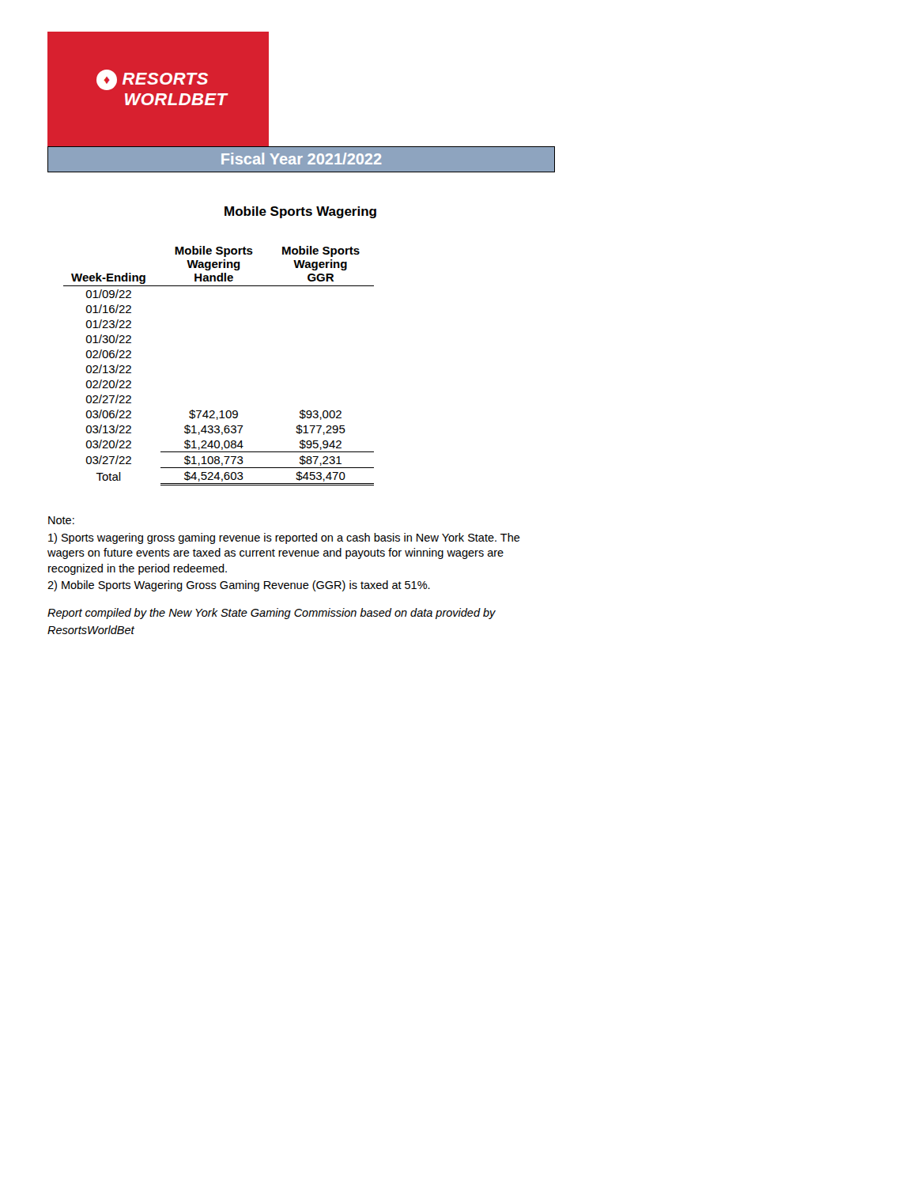♦RESORTS
WORLD BET
Fiscal Year 2021/2022
Mobile Sports Wagering
| | Mobile Sports | Mobile Sports |
| --- | --- | --- |
| | Wagering | Wagering |
| Week-Ending | Handle | GGR |
| 01/09/22 | | |
| 01/16/22 | | |
| 01/23/22 | | |
| 01/30/22 | | |
| 02/06/22 | | |
| 02/13/22 | | |
| 02/20/22 | | |
| 02/27/22 | | |
| 03/06/22 | $742,109 | $93,002 |
| 03/13/22 | $1,433,637 | $177,295 |
| 03/20/22 | $1,240,084 | $95,942 |
| 03/27/22 | $1,108,773 | $87,231 |
| Total | $4,524,603 | $453,470 |
Note:
1) Sports wagering gross gaming revenue is reported on a cash basis in New York State. The wagers on future events are taxed as current revenue and payouts for winning wagers are recognized in the period redeemed.
2) Mobile Sports Wagering Gross Gaming Revenue (GGR) is taxed at 51%.
Report compiled by the New York State Gaming Commission based on data provided by ResortsWorldBet